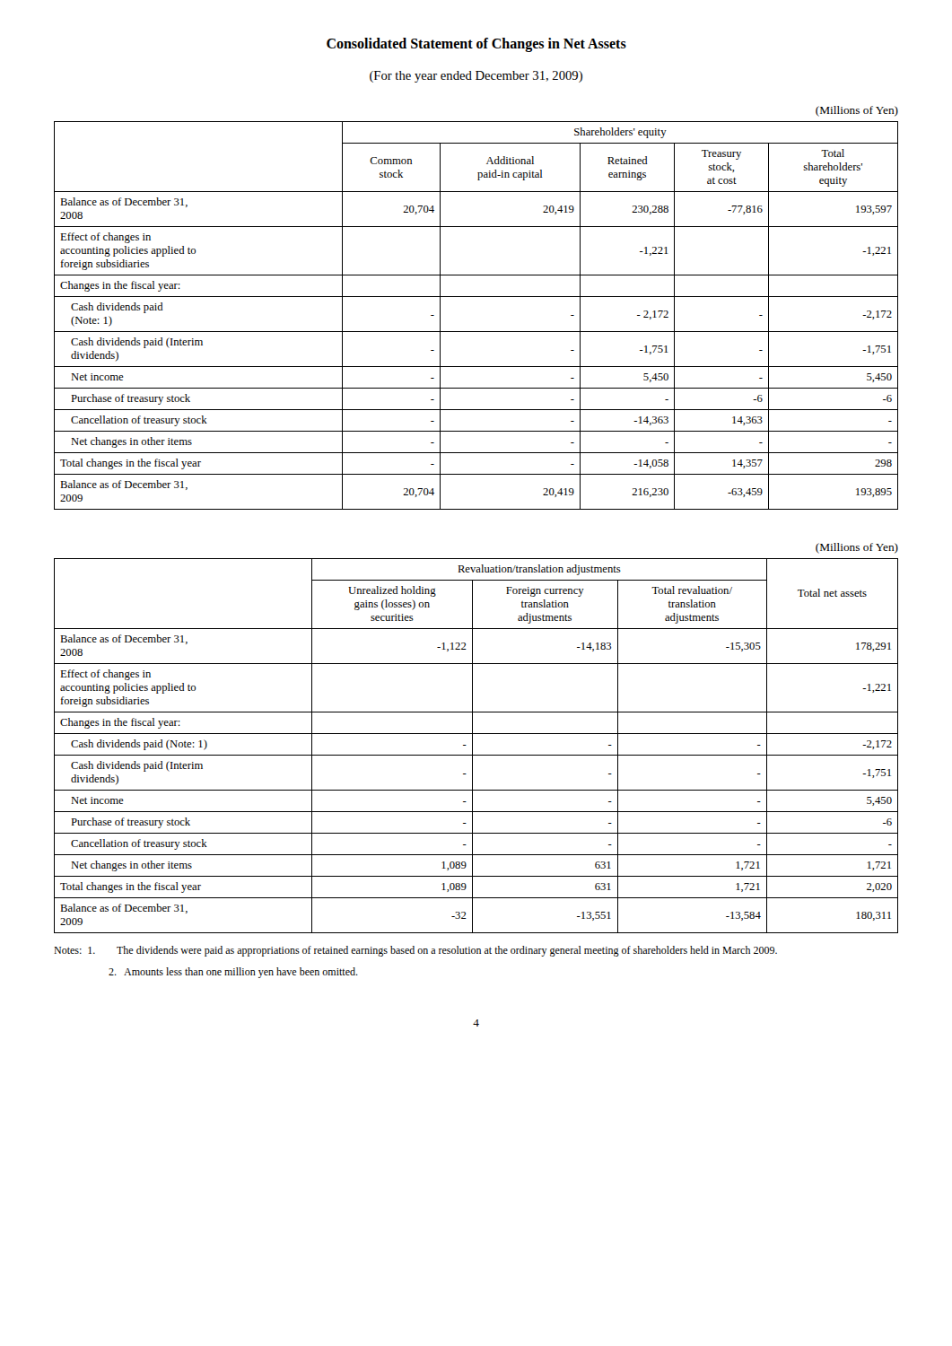Consolidated Statement of Changes in Net Assets
(For the year ended December 31, 2009)
(Millions of Yen)
| | Shareholders' equity |
| --- | --- |
| Common stock | Additional paid-in capital | Retained earnings | Treasury stock, at cost | Total shareholders' equity |
| Balance as of December 31, 2008 | 20,704 | 20,419 | 230,288 | -77,816 | 193,597 |
| Effect of changes in accounting policies applied to foreign subsidiaries | | | -1,221 | | -1,221 |
| Changes in the fiscal year: | | | | | |
| Cash dividends paid (Note: 1) | - | - | - 2,172 | - | -2,172 |
| Cash dividends paid (Interim dividends) | - | - | -1,751 | - | -1,751 |
| Net income | - | - | 5,450 | - | 5,450 |
| Purchase of treasury stock | - | - | - | -6 | -6 |
| Cancellation of treasury stock | - | - | -14,363 | 14,363 | - |
| Net changes in other items | - | - | - | - | - |
| Total changes in the fiscal year | - | - | -14,058 | 14,357 | 298 |
| Balance as of December 31, 2009 | 20,704 | 20,419 | 216,230 | -63,459 | 193,895 |
(Millions of Yen)
| | Revaluation/translation adjustments | Total net assets |
| --- | --- | --- |
| Unrealized holding gains (losses) on securities | Foreign currency translation adjustments | Total revaluation/ translation adjustments |
| Balance as of December 31, 2008 | -1,122 | -14,183 | -15,305 | 178,291 |
| Effect of changes in accounting policies applied to foreign subsidiaries | | | | -1,221 |
| Changes in the fiscal year: | | | | |
| Cash dividends paid (Note: 1) | - | - | - | -2,172 |
| Cash dividends paid (Interim dividends) | - | - | - | -1,751 |
| Net income | - | - | - | 5,450 |
| Purchase of treasury stock | - | - | - | -6 |
| Cancellation of treasury stock | - | - | - | - |
| Net changes in other items | 1,089 | 631 | 1,721 | 1,721 |
| Total changes in the fiscal year | 1,089 | 631 | 1,721 | 2,020 |
| Balance as of December 31, 2009 | -32 | -13,551 | -13,584 | 180,311 |
Notes: 1.
The dividends were paid as appropriations of retained earnings based on a resolution at the ordinary general meeting of shareholders held in March 2009.
2.
Amounts less than one million yen have been omitted.
4